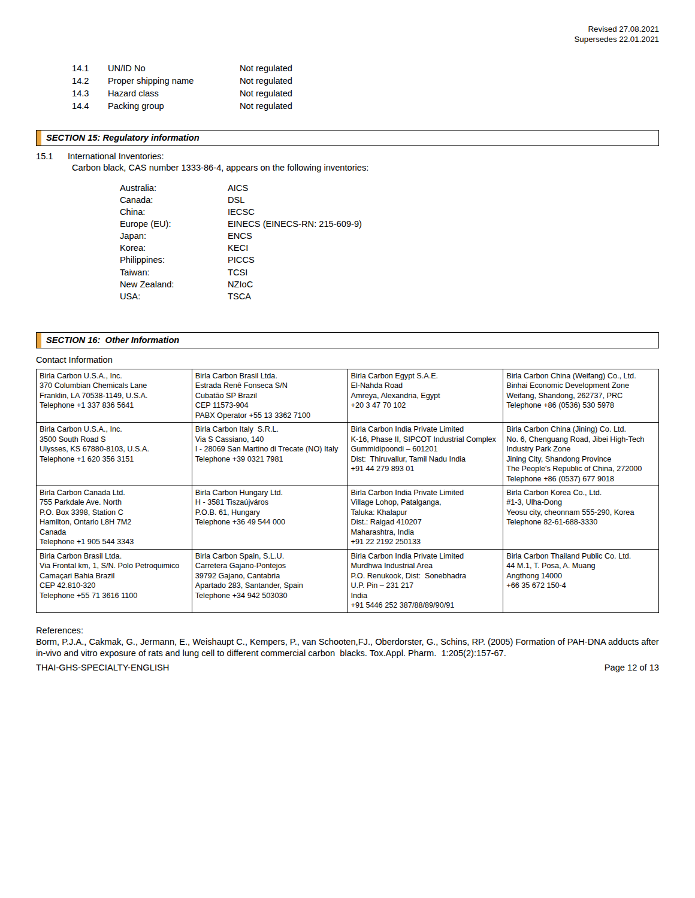Revised 27.08.2021
Supersedes 22.01.2021
14.1 UN/ID No Not regulated
14.2 Proper shipping name Not regulated
14.3 Hazard class Not regulated
14.4 Packing group Not regulated
SECTION 15: Regulatory information
15.1 International Inventories:
Carbon black, CAS number 1333-86-4, appears on the following inventories:
Australia: AICS
Canada: DSL
China: IECSC
Europe (EU): EINECS (EINECS-RN: 215-609-9)
Japan: ENCS
Korea: KECI
Philippines: PICCS
Taiwan: TCSI
New Zealand: NZIoC
USA: TSCA
SECTION 16: Other Information
Contact Information
| Birla Carbon U.S.A., Inc. 370 Columbian Chemicals Lane Franklin, LA 70538-1149, U.S.A. Telephone +1 337 836 5641 | Birla Carbon Brasil Ltda. Estrada Renê Fonseca S/N Cubatão SP Brazil CEP 11573-904 PABX Operator +55 13 3362 7100 | Birla Carbon Egypt S.A.E. El-Nahda Road Amreya, Alexandria, Egypt +20 3 47 70 102 | Birla Carbon China (Weifang) Co., Ltd. Binhai Economic Development Zone Weifang, Shandong, 262737, PRC Telephone +86 (0536) 530 5978 |
| Birla Carbon U.S.A., Inc. 3500 South Road S Ulysses, KS 67880-8103, U.S.A. Telephone +1 620 356 3151 | Birla Carbon Italy S.R.L. Via S Cassiano, 140 I - 28069 San Martino di Trecate (NO) Italy Telephone +39 0321 7981 | Birla Carbon India Private Limited K-16, Phase II, SIPCOT Industrial Complex Gummidipoondi – 601201 Dist: Thiruvallur, Tamil Nadu India +91 44 279 893 01 | Birla Carbon China (Jining) Co. Ltd. No. 6, Chenguang Road, Jibei High-Tech Industry Park Zone Jining City, Shandong Province The People's Republic of China, 272000 Telephone +86 (0537) 677 9018 |
| Birla Carbon Canada Ltd. 755 Parkdale Ave. North P.O. Box 3398, Station C Hamilton, Ontario L8H 7M2 Canada Telephone +1 905 544 3343 | Birla Carbon Hungary Ltd. H - 3581 Tiszaújváros P.O.B. 61, Hungary Telephone +36 49 544 000 | Birla Carbon India Private Limited Village Lohop, Patalganga, Taluka: Khalapur Dist.: Raigad 410207 Maharashtra, India +91 22 2192 250133 | Birla Carbon Korea Co., Ltd. #1-3, Ulha-Dong Yeosu city, cheonnam 555-290, Korea Telephone 82-61-688-3330 |
| Birla Carbon Brasil Ltda. Via Frontal km, 1, S/N. Polo Petroquimico Camaçari Bahia Brazil CEP 42.810-320 Telephone +55 71 3616 1100 | Birla Carbon Spain, S.L.U. Carretera Gajano-Pontejos 39792 Gajano, Cantabria Apartado 283, Santander, Spain Telephone +34 942 503030 | Birla Carbon India Private Limited Murdhwa Industrial Area P.O. Renukook, Dist: Sonebhadra U.P. Pin – 231 217 India +91 5446 252 387/88/89/90/91 | Birla Carbon Thailand Public Co. Ltd. 44 M.1, T. Posa, A. Muang Angthong 14000 +66 35 672 150-4 |
References:
Borm, P.J.A., Cakmak, G., Jermann, E., Weishaupt C., Kempers, P., van Schooten,FJ., Oberdorster, G., Schins, RP. (2005) Formation of PAH-DNA adducts after in-vivo and vitro exposure of rats and lung cell to different commercial carbon blacks. Tox.Appl. Pharm. 1:205(2):157-67.
THAI-GHS-SPECIALTY-ENGLISH Page 12 of 13